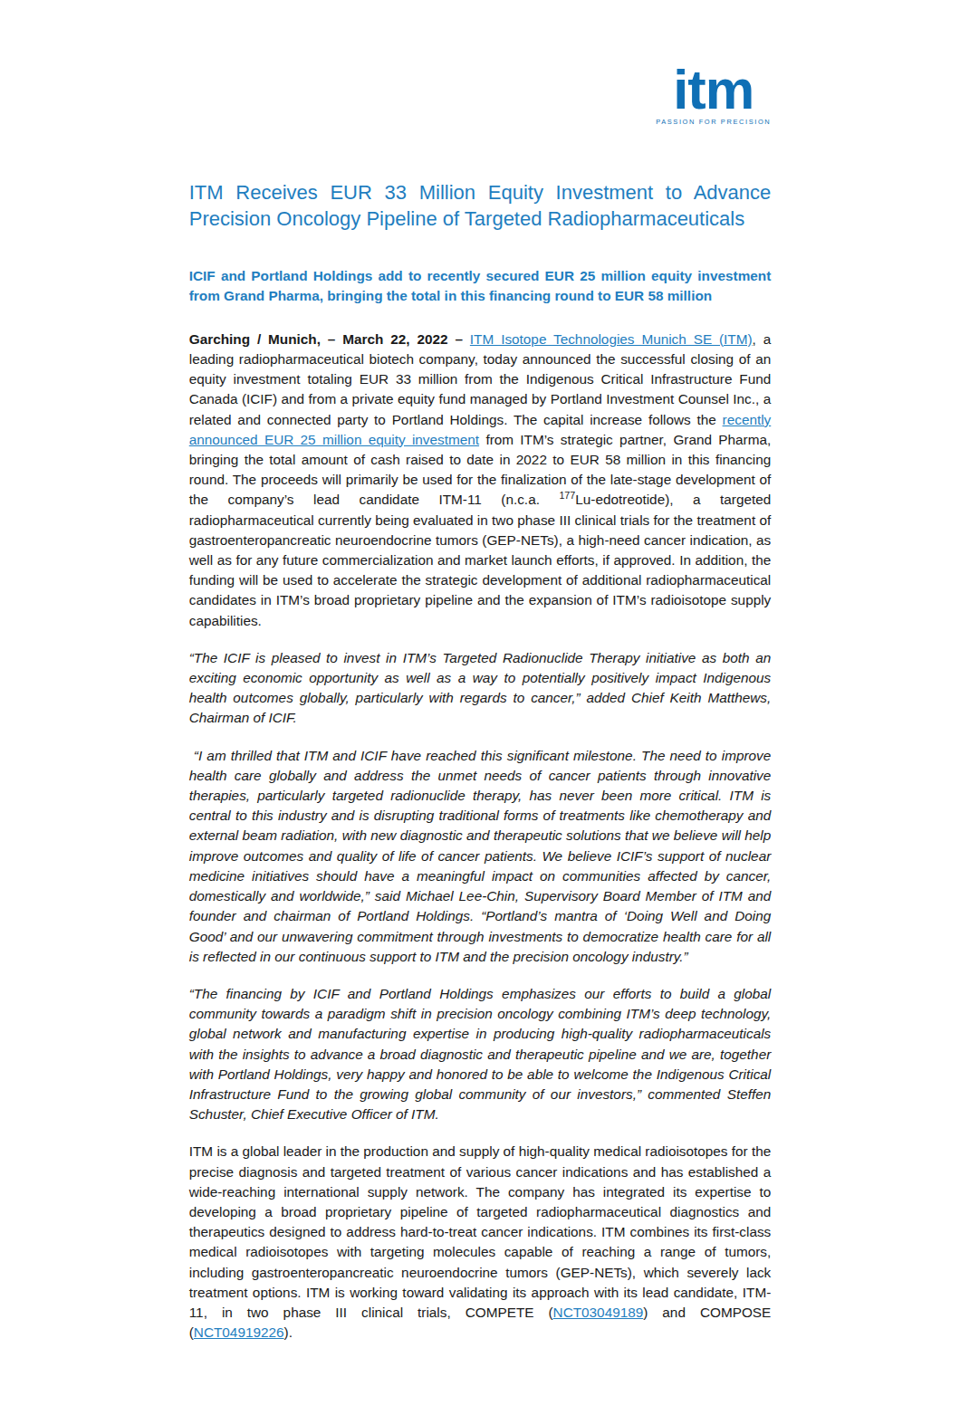itm Passion for Precision
ITM Receives EUR 33 Million Equity Investment to Advance Precision Oncology Pipeline of Targeted Radiopharmaceuticals
ICIF and Portland Holdings add to recently secured EUR 25 million equity investment from Grand Pharma, bringing the total in this financing round to EUR 58 million
Garching / Munich, – March 22, 2022 – ITM Isotope Technologies Munich SE (ITM), a leading radiopharmaceutical biotech company, today announced the successful closing of an equity investment totaling EUR 33 million from the Indigenous Critical Infrastructure Fund Canada (ICIF) and from a private equity fund managed by Portland Investment Counsel Inc., a related and connected party to Portland Holdings. The capital increase follows the recently announced EUR 25 million equity investment from ITM’s strategic partner, Grand Pharma, bringing the total amount of cash raised to date in 2022 to EUR 58 million in this financing round. The proceeds will primarily be used for the finalization of the late-stage development of the company’s lead candidate ITM-11 (n.c.a. 177Lu-edotreotide), a targeted radiopharmaceutical currently being evaluated in two phase III clinical trials for the treatment of gastroenteropancreatic neuroendocrine tumors (GEP-NETs), a high-need cancer indication, as well as for any future commercialization and market launch efforts, if approved. In addition, the funding will be used to accelerate the strategic development of additional radiopharmaceutical candidates in ITM’s broad proprietary pipeline and the expansion of ITM’s radioisotope supply capabilities.
“The ICIF is pleased to invest in ITM’s Targeted Radionuclide Therapy initiative as both an exciting economic opportunity as well as a way to potentially positively impact Indigenous health outcomes globally, particularly with regards to cancer,” added Chief Keith Matthews, Chairman of ICIF.
“I am thrilled that ITM and ICIF have reached this significant milestone. The need to improve health care globally and address the unmet needs of cancer patients through innovative therapies, particularly targeted radionuclide therapy, has never been more critical. ITM is central to this industry and is disrupting traditional forms of treatments like chemotherapy and external beam radiation, with new diagnostic and therapeutic solutions that we believe will help improve outcomes and quality of life of cancer patients. We believe ICIF’s support of nuclear medicine initiatives should have a meaningful impact on communities affected by cancer, domestically and worldwide,” said Michael Lee-Chin, Supervisory Board Member of ITM and founder and chairman of Portland Holdings. “Portland’s mantra of ‘Doing Well and Doing Good’ and our unwavering commitment through investments to democratize health care for all is reflected in our continuous support to ITM and the precision oncology industry.”
“The financing by ICIF and Portland Holdings emphasizes our efforts to build a global community towards a paradigm shift in precision oncology combining ITM’s deep technology, global network and manufacturing expertise in producing high-quality radiopharmaceuticals with the insights to advance a broad diagnostic and therapeutic pipeline and we are, together with Portland Holdings, very happy and honored to be able to welcome the Indigenous Critical Infrastructure Fund to the growing global community of our investors,” commented Steffen Schuster, Chief Executive Officer of ITM.
ITM is a global leader in the production and supply of high-quality medical radioisotopes for the precise diagnosis and targeted treatment of various cancer indications and has established a wide-reaching international supply network. The company has integrated its expertise to developing a broad proprietary pipeline of targeted radiopharmaceutical diagnostics and therapeutics designed to address hard-to-treat cancer indications. ITM combines its first-class medical radioisotopes with targeting molecules capable of reaching a range of tumors, including gastroenteropancreatic neuroendocrine tumors (GEP-NETs), which severely lack treatment options. ITM is working toward validating its approach with its lead candidate, ITM-11, in two phase III clinical trials, COMPETE (NCT03049189) and COMPOSE (NCT04919226).